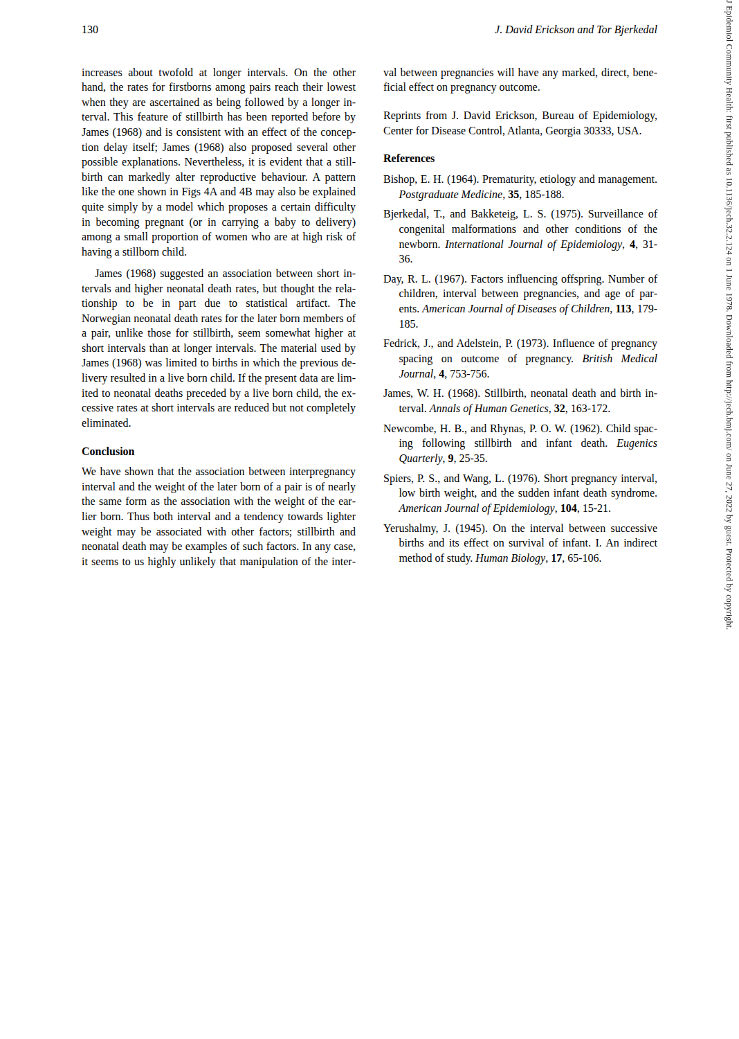J Epidemiol Community Health: first published as 10.1136/jech.32.2.124 on 1 June 1978. Downloaded from http://jech.bmj.com/ on June 27, 2022 by guest. Protected by copyright.
130 J. David Erickson and Tor Bjerkedal
increases about twofold at longer intervals. On the other hand, the rates for firstborns among pairs reach their lowest when they are ascertained as being followed by a longer interval. This feature of stillbirth has been reported before by James (1968) and is consistent with an effect of the conception delay itself; James (1968) also proposed several other possible explanations. Nevertheless, it is evident that a stillbirth can markedly alter reproductive behaviour. A pattern like the one shown in Figs 4A and 4B may also be explained quite simply by a model which proposes a certain difficulty in becoming pregnant (or in carrying a baby to delivery) among a small proportion of women who are at high risk of having a stillborn child.
James (1968) suggested an association between short intervals and higher neonatal death rates, but thought the relationship to be in part due to statistical artifact. The Norwegian neonatal death rates for the later born members of a pair, unlike those for stillbirth, seem somewhat higher at short intervals than at longer intervals. The material used by James (1968) was limited to births in which the previous delivery resulted in a live born child. If the present data are limited to neonatal deaths preceded by a live born child, the excessive rates at short intervals are reduced but not completely eliminated.
Conclusion
We have shown that the association between interpregnancy interval and the weight of the later born of a pair is of nearly the same form as the association with the weight of the earlier born. Thus both interval and a tendency towards lighter weight may be associated with other factors; stillbirth and neonatal death may be examples of such factors. In any case, it seems to us highly unlikely that manipulation of the interval between pregnancies will have any marked, direct, beneficial effect on pregnancy outcome.
Reprints from J. David Erickson, Bureau of Epidemiology, Center for Disease Control, Atlanta, Georgia 30333, USA.
References
Bishop, E. H. (1964). Prematurity, etiology and management. Postgraduate Medicine, 35, 185-188.
Bjerkedal, T., and Bakketeig, L. S. (1975). Surveillance of congenital malformations and other conditions of the newborn. International Journal of Epidemiology, 4, 31-36.
Day, R. L. (1967). Factors influencing offspring. Number of children, interval between pregnancies, and age of parents. American Journal of Diseases of Children, 113, 179-185.
Fedrick, J., and Adelstein, P. (1973). Influence of pregnancy spacing on outcome of pregnancy. British Medical Journal, 4, 753-756.
James, W. H. (1968). Stillbirth, neonatal death and birth interval. Annals of Human Genetics, 32, 163-172.
Newcombe, H. B., and Rhynas, P. O. W. (1962). Child spacing following stillbirth and infant death. Eugenics Quarterly, 9, 25-35.
Spiers, P. S., and Wang, L. (1976). Short pregnancy interval, low birth weight, and the sudden infant death syndrome. American Journal of Epidemiology, 104, 15-21.
Yerushalmy, J. (1945). On the interval between successive births and its effect on survival of infant. I. An indirect method of study. Human Biology, 17, 65-106.